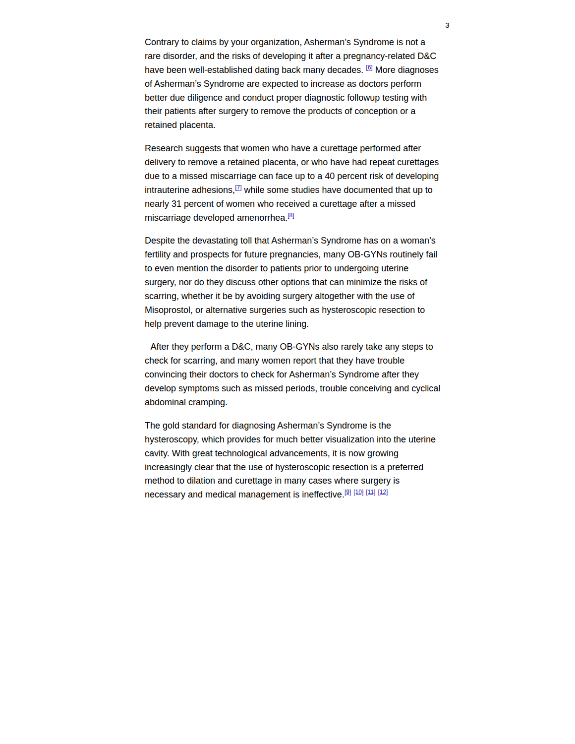3
Contrary to claims by your organization, Asherman’s Syndrome is not a rare disorder, and the risks of developing it after a pregnancy-related D&C have been well-established dating back many decades. [6] More diagnoses of Asherman’s Syndrome are expected to increase as doctors perform better due diligence and conduct proper diagnostic followup testing with their patients after surgery to remove the products of conception or a retained placenta.
Research suggests that women who have a curettage performed after delivery to remove a retained placenta, or who have had repeat curettages due to a missed miscarriage can face up to a 40 percent risk of developing intrauterine adhesions,[7] while some studies have documented that up to nearly 31 percent of women who received a curettage after a missed miscarriage developed amenorrhea.[8]
Despite the devastating toll that Asherman’s Syndrome has on a woman’s fertility and prospects for future pregnancies, many OB-GYNs routinely fail to even mention the disorder to patients prior to undergoing uterine surgery, nor do they discuss other options that can minimize the risks of scarring, whether it be by avoiding surgery altogether with the use of Misoprostol, or alternative surgeries such as hysteroscopic resection to help prevent damage to the uterine lining.
After they perform a D&C, many OB-GYNs also rarely take any steps to check for scarring, and many women report that they have trouble convincing their doctors to check for Asherman’s Syndrome after they develop symptoms such as missed periods, trouble conceiving and cyclical abdominal cramping.
The gold standard for diagnosing Asherman’s Syndrome is the hysteroscopy, which provides for much better visualization into the uterine cavity. With great technological advancements, it is now growing increasingly clear that the use of hysteroscopic resection is a preferred method to dilation and curettage in many cases where surgery is necessary and medical management is ineffective.[9] [10] [11] [12]